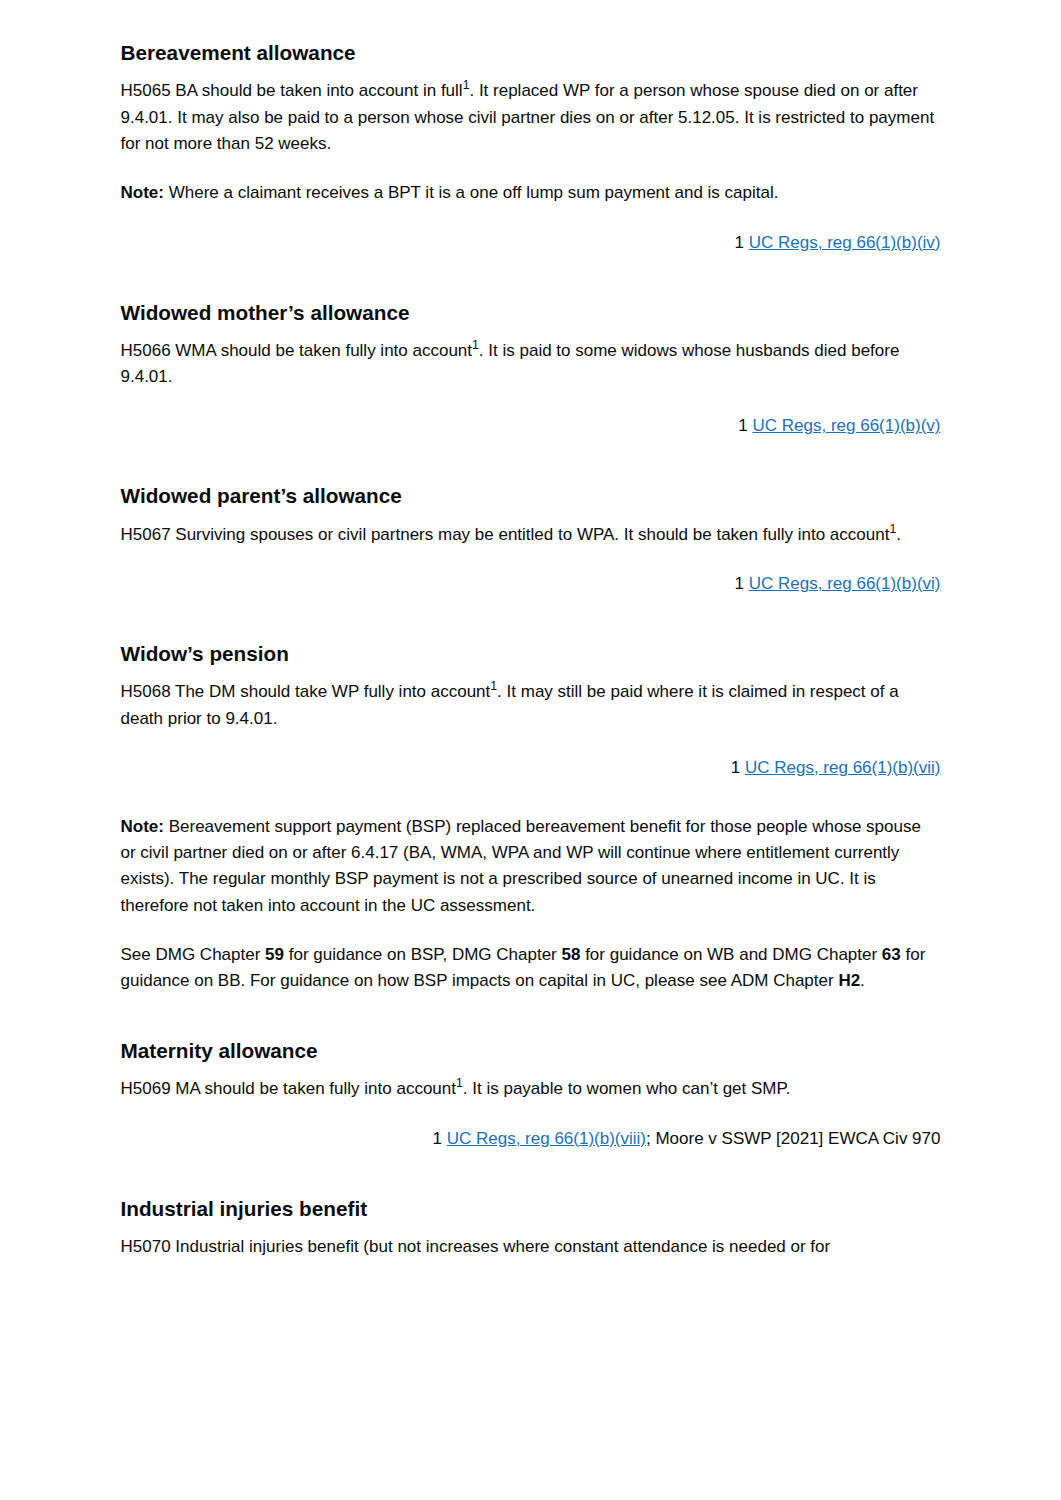Bereavement allowance
H5065 BA should be taken into account in full1. It replaced WP for a person whose spouse died on or after 9.4.01. It may also be paid to a person whose civil partner dies on or after 5.12.05. It is restricted to payment for not more than 52 weeks.
Note: Where a claimant receives a BPT it is a one off lump sum payment and is capital.
1 UC Regs, reg 66(1)(b)(iv)
Widowed mother’s allowance
H5066 WMA should be taken fully into account1. It is paid to some widows whose husbands died before 9.4.01.
1 UC Regs, reg 66(1)(b)(v)
Widowed parent’s allowance
H5067 Surviving spouses or civil partners may be entitled to WPA. It should be taken fully into account1.
1 UC Regs, reg 66(1)(b)(vi)
Widow’s pension
H5068 The DM should take WP fully into account1. It may still be paid where it is claimed in respect of a death prior to 9.4.01.
1 UC Regs, reg 66(1)(b)(vii)
Note: Bereavement support payment (BSP) replaced bereavement benefit for those people whose spouse or civil partner died on or after 6.4.17 (BA, WMA, WPA and WP will continue where entitlement currently exists). The regular monthly BSP payment is not a prescribed source of unearned income in UC. It is therefore not taken into account in the UC assessment.
See DMG Chapter 59 for guidance on BSP, DMG Chapter 58 for guidance on WB and DMG Chapter 63 for guidance on BB. For guidance on how BSP impacts on capital in UC, please see ADM Chapter H2.
Maternity allowance
H5069 MA should be taken fully into account1. It is payable to women who can’t get SMP.
1 UC Regs, reg 66(1)(b)(viii); Moore v SSWP [2021] EWCA Civ 970
Industrial injuries benefit
H5070 Industrial injuries benefit (but not increases where constant attendance is needed or for